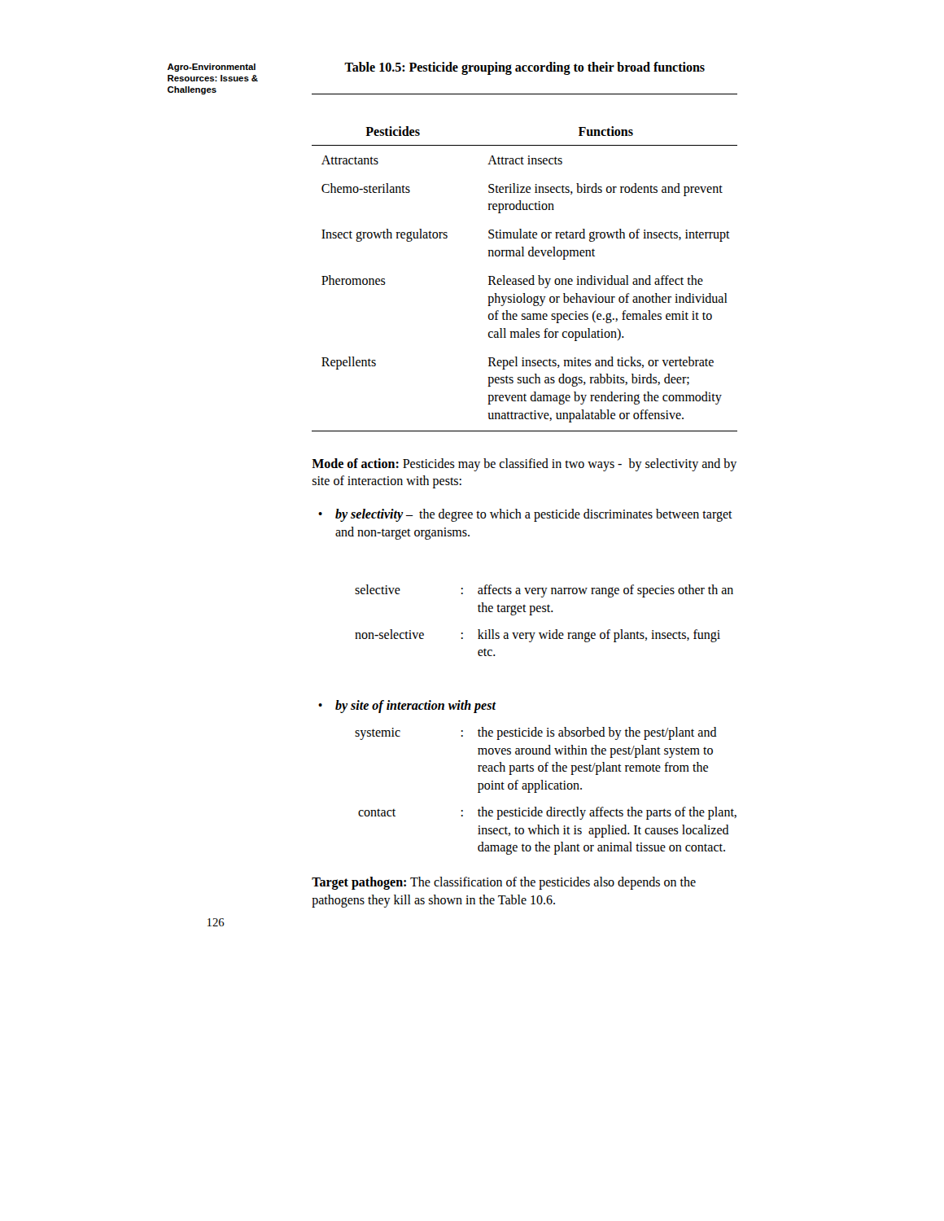Agro-Environmental
Resources: Issues &
Challenges
Table 10.5: Pesticide grouping according to their broad functions
| Pesticides | Functions |
| --- | --- |
| Attractants | Attract insects |
| Chemo-sterilants | Sterilize insects, birds or rodents and prevent reproduction |
| Insect growth regulators | Stimulate or retard growth of insects, interrupt normal development |
| Pheromones | Released by one individual and affect the physiology or behaviour of another individual of the same species (e.g., females emit it to call males for copulation). |
| Repellents | Repel insects, mites and ticks, or vertebrate pests such as dogs, rabbits, birds, deer; prevent damage by rendering the commodity unattractive, unpalatable or offensive. |
Mode of action: Pesticides may be classified in two ways - by selectivity and by site of interaction with pests:
by selectivity – the degree to which a pesticide discriminates between target and non-target organisms.
selective
:
affects a very narrow range of species other th an the target pest.
non-selective
:
kills a very wide range of plants, insects, fungi etc.
by site of interaction with pest
systemic
:
the pesticide is absorbed by the pest/plant and moves around within the pest/plant system to reach parts of the pest/plant remote from the point of application.
contact
:
the pesticide directly affects the parts of the plant, insect, to which it is applied. It causes localized damage to the plant or animal tissue on contact.
Target pathogen: The classification of the pesticides also depends on the pathogens they kill as shown in the Table 10.6.
126